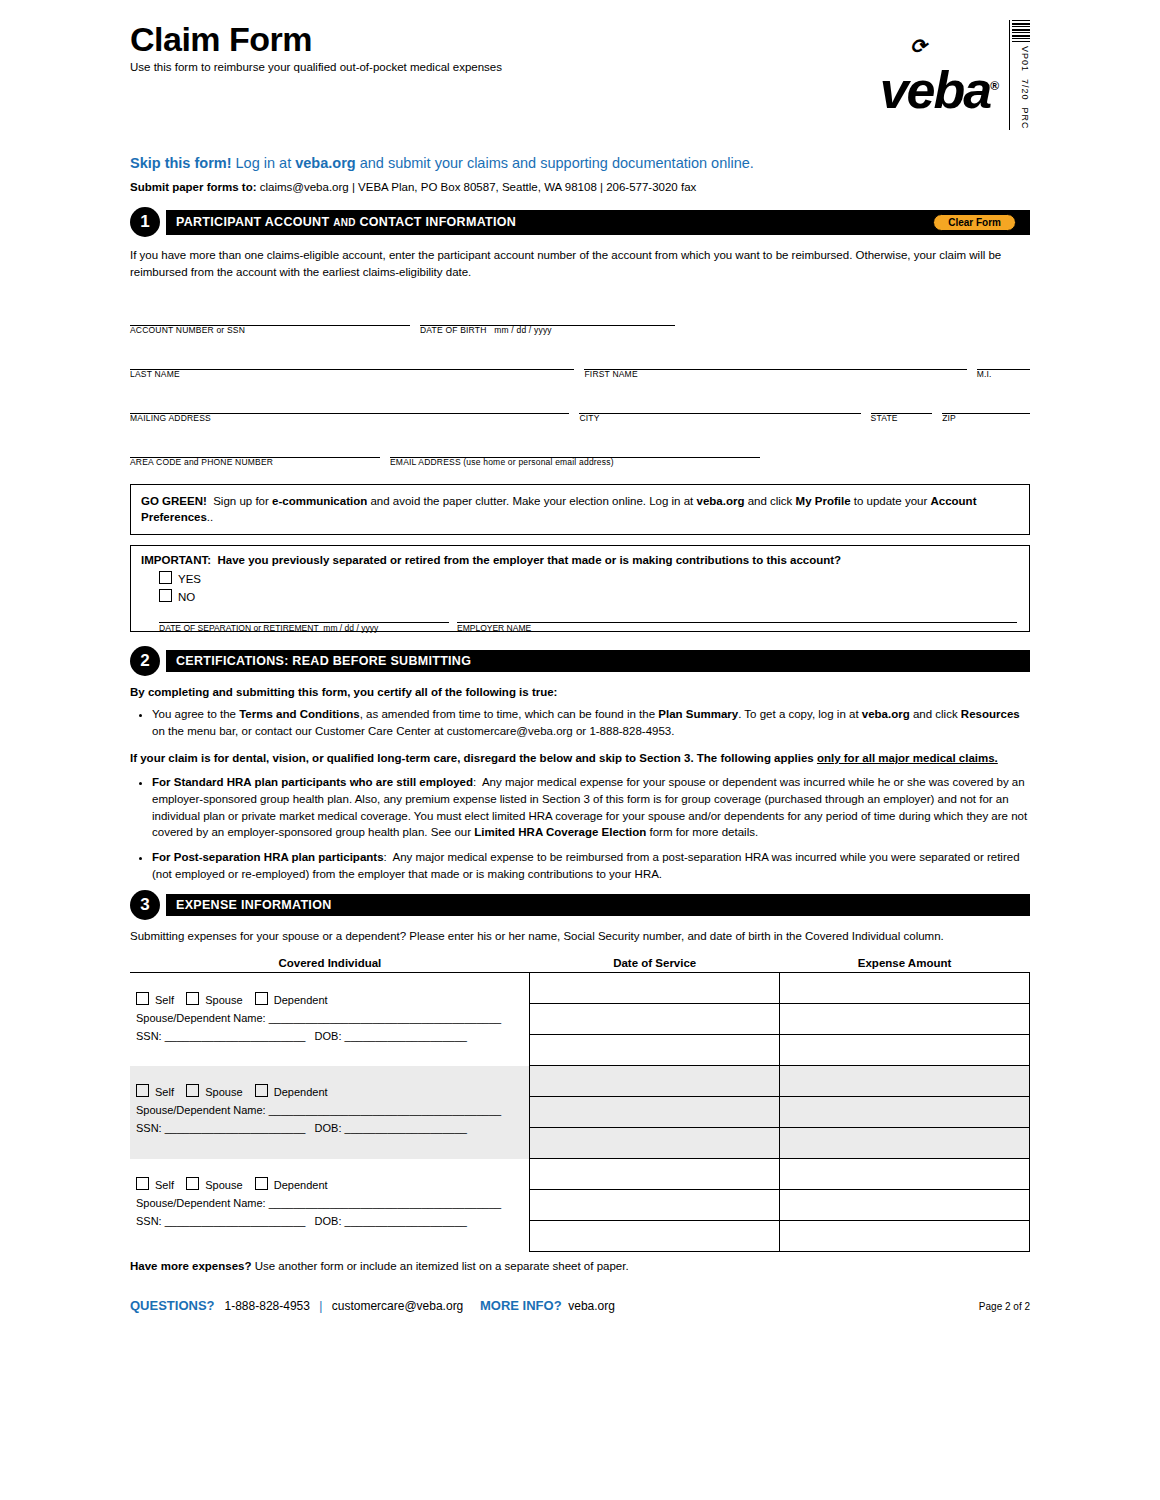Claim Form
Use this form to reimburse your qualified out-of-pocket medical expenses
⟳
veba®
VP01 7/20 PRC
Skip this form! Log in at veba.org and submit your claims and supporting documentation online.
Submit paper forms to: claims@veba.org | VEBA Plan, PO Box 80587, Seattle, WA 98108 | 206-577-3020 fax
1
PARTICIPANT ACCOUNT AND CONTACT INFORMATION Clear Form
If you have more than one claims-eligible account, enter the participant account number of the account from which you want to be reimbursed. Otherwise, your claim will be reimbursed from the account with the earliest claims-eligibility date.
ACCOUNT NUMBER or SSN
DATE OF BIRTH mm / dd / yyyy
LAST NAME
FIRST NAME
M.I.
MAILING ADDRESS
CITY
STATE
ZIP
AREA CODE and PHONE NUMBER
EMAIL ADDRESS (use home or personal email address)
GO GREEN! Sign up for e-communication and avoid the paper clutter. Make your election online. Log in at veba.org and click My Profile to update your Account Preferences..
IMPORTANT: Have you previously separated or retired from the employer that made or is making contributions to this account?
YES
NO
DATE OF SEPARATION or RETIREMENT mm / dd / yyyy
EMPLOYER NAME
2
CERTIFICATIONS: READ BEFORE SUBMITTING
By completing and submitting this form, you certify all of the following is true:
You agree to the Terms and Conditions, as amended from time to time, which can be found in the Plan Summary. To get a copy, log in at veba.org and click Resources on the menu bar, or contact our Customer Care Center at customercare@veba.org or 1-888-828-4953.
If your claim is for dental, vision, or qualified long-term care, disregard the below and skip to Section 3. The following applies only for all major medical claims.
For Standard HRA plan participants who are still employed: Any major medical expense for your spouse or dependent was incurred while he or she was covered by an employer-sponsored group health plan. Also, any premium expense listed in Section 3 of this form is for group coverage (purchased through an employer) and not for an individual plan or private market medical coverage. You must elect limited HRA coverage for your spouse and/or dependents for any period of time during which they are not covered by an employer-sponsored group health plan. See our Limited HRA Coverage Election form for more details.
For Post-separation HRA plan participants: Any major medical expense to be reimbursed from a post-separation HRA was incurred while you were separated or retired (not employed or re-employed) from the employer that made or is making contributions to your HRA.
3
EXPENSE INFORMATION
Submitting expenses for your spouse or a dependent? Please enter his or her name, Social Security number, and date of birth in the Covered Individual column.
| Covered Individual | Date of Service | Expense Amount |
| --- | --- | --- |
| Self Spouse Dependent Spouse/Dependent Name: ______________________________________ SSN: _______________________ DOB: ____________________ | | |
| Self Spouse Dependent Spouse/Dependent Name: ______________________________________ SSN: _______________________ DOB: ____________________ | | |
| Self Spouse Dependent Spouse/Dependent Name: ______________________________________ SSN: _______________________ DOB: ____________________ | | |
Have more expenses? Use another form or include an itemized list on a separate sheet of paper.
QUESTIONS? 1-888-828-4953 | customercare@veba.org MORE INFO? veba.org
Page 2 of 2